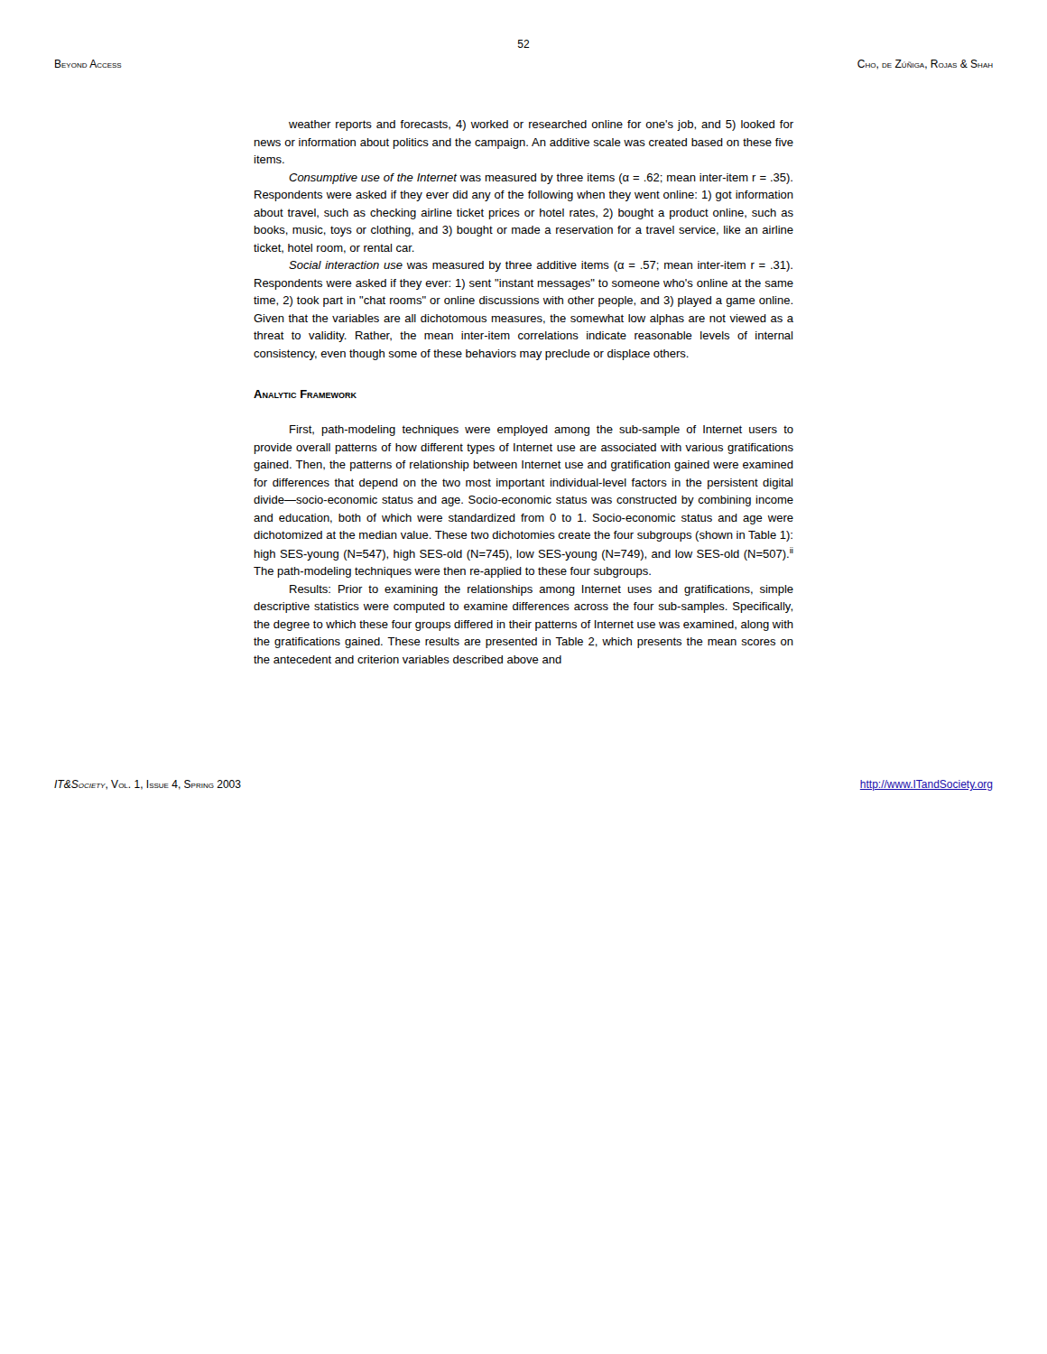52
Beyond Access Cho, de Zúñiga, Rojas & Shah
weather reports and forecasts, 4) worked or researched online for one's job, and 5) looked for news or information about politics and the campaign. An additive scale was created based on these five items.
Consumptive use of the Internet was measured by three items (α = .62; mean inter-item r = .35). Respondents were asked if they ever did any of the following when they went online: 1) got information about travel, such as checking airline ticket prices or hotel rates, 2) bought a product online, such as books, music, toys or clothing, and 3) bought or made a reservation for a travel service, like an airline ticket, hotel room, or rental car.
Social interaction use was measured by three additive items (α = .57; mean inter-item r = .31). Respondents were asked if they ever: 1) sent "instant messages" to someone who's online at the same time, 2) took part in "chat rooms" or online discussions with other people, and 3) played a game online. Given that the variables are all dichotomous measures, the somewhat low alphas are not viewed as a threat to validity. Rather, the mean inter-item correlations indicate reasonable levels of internal consistency, even though some of these behaviors may preclude or displace others.
Analytic Framework
First, path-modeling techniques were employed among the sub-sample of Internet users to provide overall patterns of how different types of Internet use are associated with various gratifications gained. Then, the patterns of relationship between Internet use and gratification gained were examined for differences that depend on the two most important individual-level factors in the persistent digital divide—socio-economic status and age. Socio-economic status was constructed by combining income and education, both of which were standardized from 0 to 1. Socio-economic status and age were dichotomized at the median value. These two dichotomies create the four subgroups (shown in Table 1): high SES-young (N=547), high SES-old (N=745), low SES-young (N=749), and low SES-old (N=507).ii The path-modeling techniques were then re-applied to these four subgroups.
Results: Prior to examining the relationships among Internet uses and gratifications, simple descriptive statistics were computed to examine differences across the four sub-samples. Specifically, the degree to which these four groups differed in their patterns of Internet use was examined, along with the gratifications gained. These results are presented in Table 2, which presents the mean scores on the antecedent and criterion variables described above and
IT&Society, Vol. 1, Issue 4, Spring 2003 http://www.ITandSociety.org